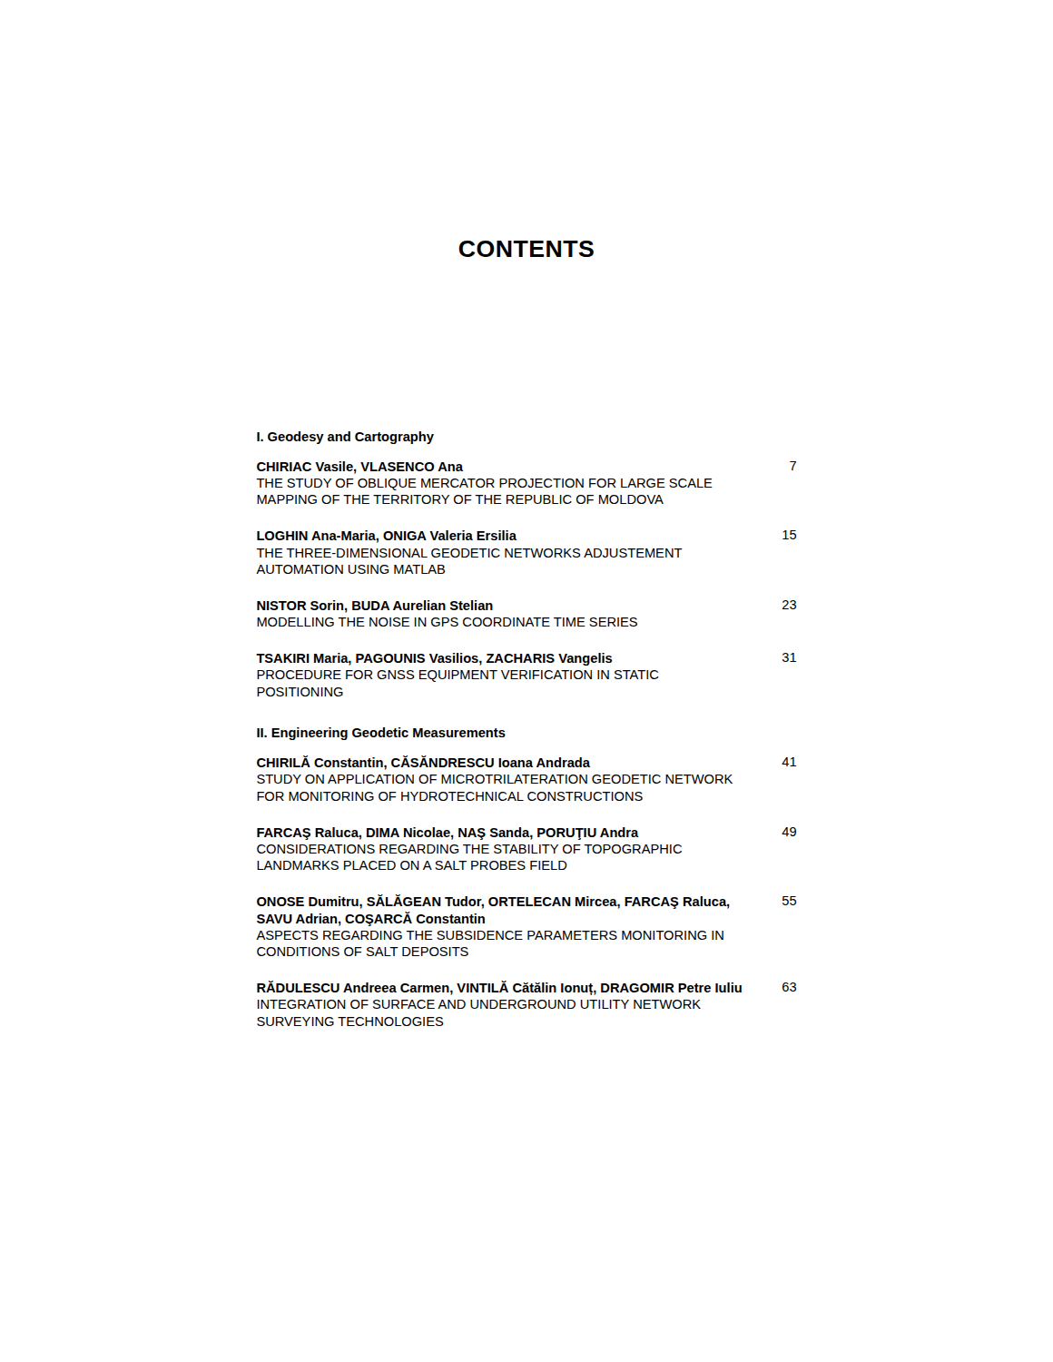CONTENTS
I. Geodesy and Cartography
7
CHIRIAC Vasile, VLASENCO Ana
The study of oblique Mercator projection for large scale mapping of the territory of the Republic of Moldova
15
LOGHIN Ana-Maria, ONIGA Valeria Ersilia
The three-dimensional geodetic networks adjustement automation using Matlab
23
NISTOR Sorin, BUDA Aurelian Stelian
Modelling the noise in GPS coordinate time series
31
TSAKIRI Maria, PAGOUNIS Vasilios, ZACHARIS Vangelis
Procedure for GNSS equipment verification in static positioning
II. Engineering Geodetic Measurements
41
CHIRILĂ Constantin, CĂSĂNDRESCU Ioana Andrada
Study on application of microtrilateration geodetic network for monitoring of hydrotechnical constructions
49
FARCAŞ Raluca, DIMA Nicolae, NAŞ Sanda, PORUŢIU Andra
Considerations regarding the stability of topographic landmarks placed on a salt probes field
55
ONOSE Dumitru, SĂLĂGEAN Tudor, ORTELECAN Mircea, FARCAŞ Raluca, SAVU Adrian, COŞARCĂ Constantin
Aspects regarding the subsidence parameters monitoring in conditions of salt deposits
63
RĂDULESCU Andreea Carmen, VINTILĂ Cătălin Ionuț, DRAGOMIR Petre Iuliu
Integration of surface and underground utility network surveying technologies